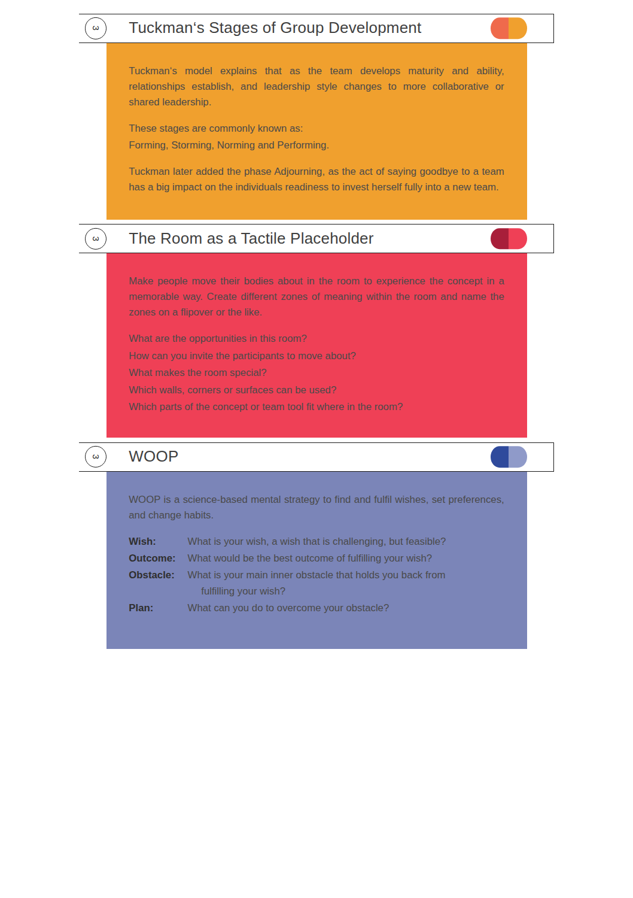3
Tuckman‘s Stages of Group Development
Tuckman‘s model explains that as the team develops maturity and ability, relationships establish, and leadership style changes to more collaborative or shared leadership.
These stages are commonly known as:
Forming, Storming, Norming and Performing.
Tuckman later added the phase Adjourning, as the act of saying goodbye to a team has a big impact on the individuals readiness to invest herself fully into a new team.
3
The Room as a Tactile Placeholder
Make people move their bodies about in the room to experience the concept in a memorable way. Create different zones of meaning within the room and name the zones on a flipover or the like.
What are the opportunities in this room?
How can you invite the participants to move about?
What makes the room special?
Which walls, corners or surfaces can be used?
Which parts of the concept or team tool fit where in the room?
3
WOOP
WOOP is a science-based mental strategy to find and fulfil wishes, set preferences, and change habits.
Wish:
What is your wish, a wish that is challenging, but feasible?
Outcome:
What would be the best outcome of fulfilling your wish?
Obstacle:
What is your main inner obstacle that holds you back from
fulfilling your wish?
Plan:
What can you do to overcome your obstacle?